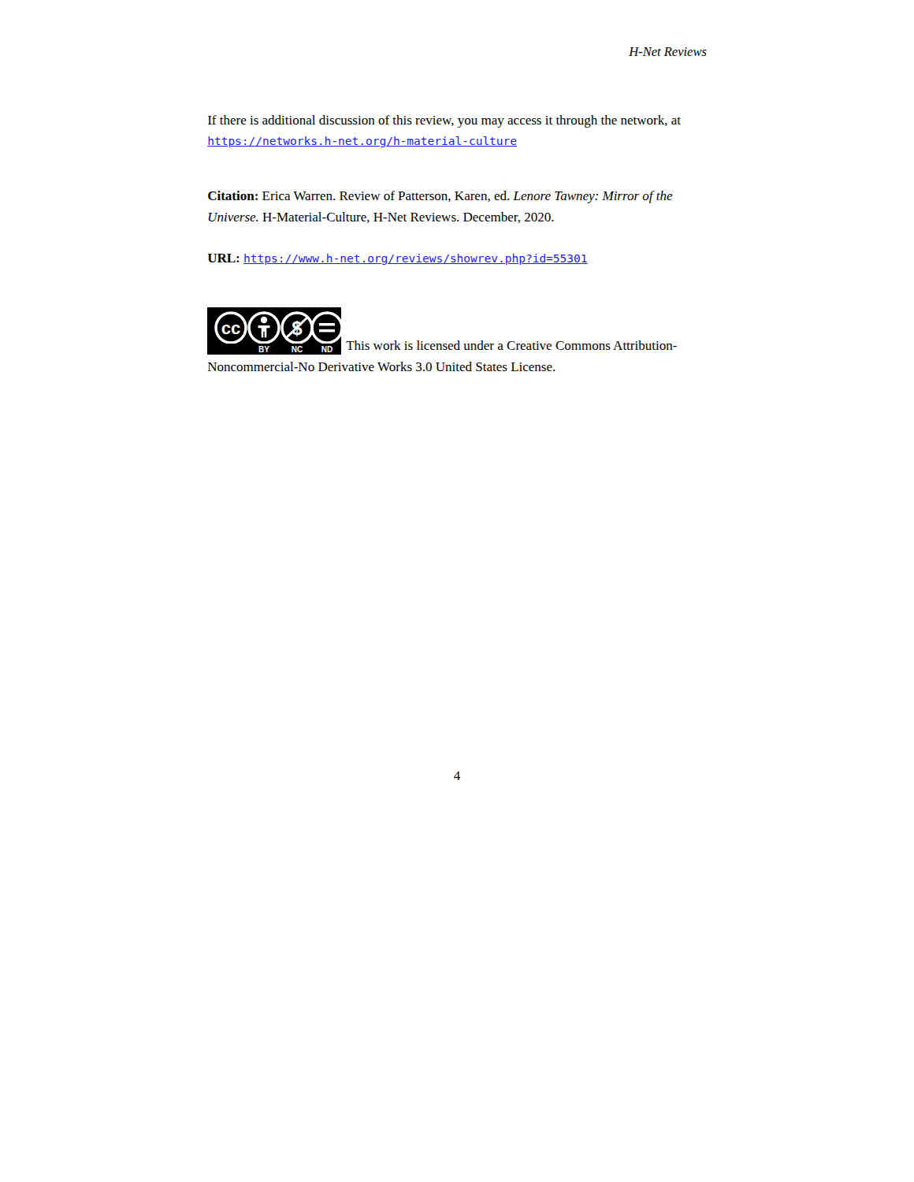H-Net Reviews
If there is additional discussion of this review, you may access it through the network, at
https://networks.h-net.org/h-material-culture
Citation: Erica Warren. Review of Patterson, Karen, ed. Lenore Tawney: Mirror of the Universe. H-Material-Culture, H-Net Reviews. December, 2020.
URL: https://www.h-net.org/reviews/showrev.php?id=55301
cc $ BY NC ND This work is licensed under a Creative Commons Attribution-Noncommercial-No Derivative Works 3.0 United States License.
4